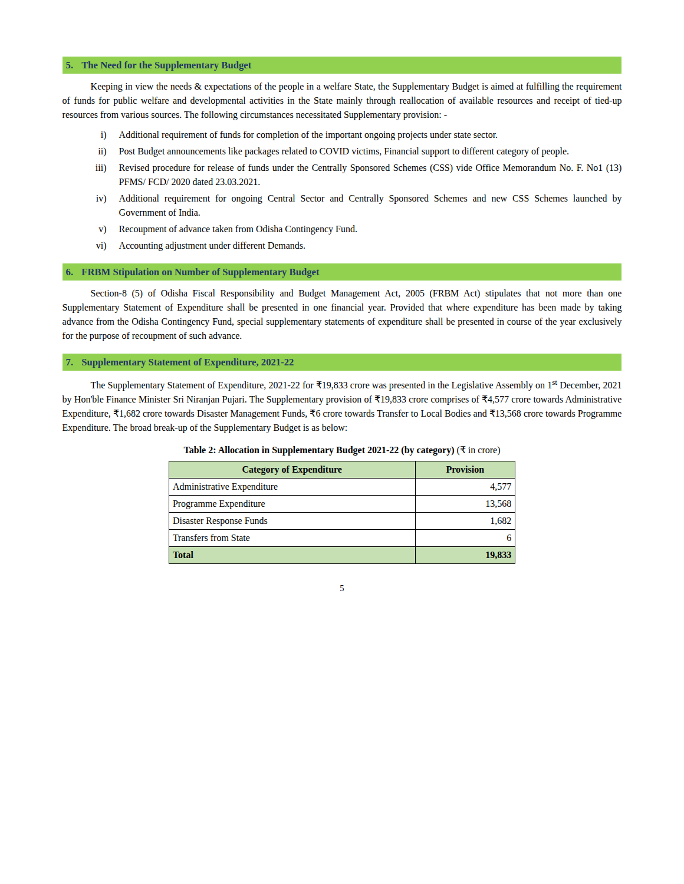5. The Need for the Supplementary Budget
Keeping in view the needs & expectations of the people in a welfare State, the Supplementary Budget is aimed at fulfilling the requirement of funds for public welfare and developmental activities in the State mainly through reallocation of available resources and receipt of tied-up resources from various sources. The following circumstances necessitated Supplementary provision: -
i) Additional requirement of funds for completion of the important ongoing projects under state sector.
ii) Post Budget announcements like packages related to COVID victims, Financial support to different category of people.
iii) Revised procedure for release of funds under the Centrally Sponsored Schemes (CSS) vide Office Memorandum No. F. No1 (13) PFMS/ FCD/ 2020 dated 23.03.2021.
iv) Additional requirement for ongoing Central Sector and Centrally Sponsored Schemes and new CSS Schemes launched by Government of India.
v) Recoupment of advance taken from Odisha Contingency Fund.
vi) Accounting adjustment under different Demands.
6. FRBM Stipulation on Number of Supplementary Budget
Section-8 (5) of Odisha Fiscal Responsibility and Budget Management Act, 2005 (FRBM Act) stipulates that not more than one Supplementary Statement of Expenditure shall be presented in one financial year. Provided that where expenditure has been made by taking advance from the Odisha Contingency Fund, special supplementary statements of expenditure shall be presented in course of the year exclusively for the purpose of recoupment of such advance.
7. Supplementary Statement of Expenditure, 2021-22
The Supplementary Statement of Expenditure, 2021-22 for ₹19,833 crore was presented in the Legislative Assembly on 1st December, 2021 by Hon'ble Finance Minister Sri Niranjan Pujari. The Supplementary provision of ₹19,833 crore comprises of ₹4,577 crore towards Administrative Expenditure, ₹1,682 crore towards Disaster Management Funds, ₹6 crore towards Transfer to Local Bodies and ₹13,568 crore towards Programme Expenditure. The broad break-up of the Supplementary Budget is as below:
Table 2: Allocation in Supplementary Budget 2021-22 (by category) (₹ in crore)
| Category of Expenditure | Provision |
| --- | --- |
| Administrative Expenditure | 4,577 |
| Programme Expenditure | 13,568 |
| Disaster Response Funds | 1,682 |
| Transfers from State | 6 |
| Total | 19,833 |
5